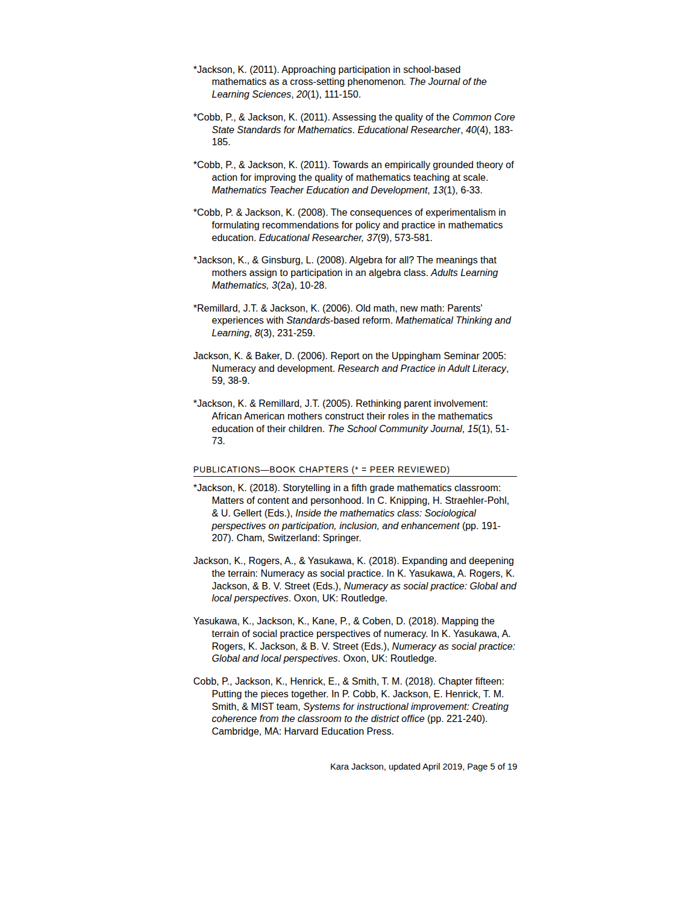*Jackson, K. (2011). Approaching participation in school-based mathematics as a cross-setting phenomenon. The Journal of the Learning Sciences, 20(1), 111-150.
*Cobb, P., & Jackson, K. (2011). Assessing the quality of the Common Core State Standards for Mathematics. Educational Researcher, 40(4), 183-185.
*Cobb, P., & Jackson, K. (2011). Towards an empirically grounded theory of action for improving the quality of mathematics teaching at scale. Mathematics Teacher Education and Development, 13(1), 6-33.
*Cobb, P. & Jackson, K. (2008). The consequences of experimentalism in formulating recommendations for policy and practice in mathematics education. Educational Researcher, 37(9), 573-581.
*Jackson, K., & Ginsburg, L. (2008). Algebra for all? The meanings that mothers assign to participation in an algebra class. Adults Learning Mathematics, 3(2a), 10-28.
*Remillard, J.T. & Jackson, K. (2006). Old math, new math: Parents' experiences with Standards-based reform. Mathematical Thinking and Learning, 8(3), 231-259.
Jackson, K. & Baker, D. (2006). Report on the Uppingham Seminar 2005: Numeracy and development. Research and Practice in Adult Literacy, 59, 38-9.
*Jackson, K. & Remillard, J.T. (2005). Rethinking parent involvement: African American mothers construct their roles in the mathematics education of their children. The School Community Journal, 15(1), 51-73.
PUBLICATIONS—BOOK CHAPTERS (* = PEER REVIEWED)
*Jackson, K. (2018). Storytelling in a fifth grade mathematics classroom: Matters of content and personhood. In C. Knipping, H. Straehler-Pohl, & U. Gellert (Eds.), Inside the mathematics class: Sociological perspectives on participation, inclusion, and enhancement (pp. 191-207). Cham, Switzerland: Springer.
Jackson, K., Rogers, A., & Yasukawa, K. (2018). Expanding and deepening the terrain: Numeracy as social practice. In K. Yasukawa, A. Rogers, K. Jackson, & B. V. Street (Eds.), Numeracy as social practice: Global and local perspectives. Oxon, UK: Routledge.
Yasukawa, K., Jackson, K., Kane, P., & Coben, D. (2018). Mapping the terrain of social practice perspectives of numeracy. In K. Yasukawa, A. Rogers, K. Jackson, & B. V. Street (Eds.), Numeracy as social practice: Global and local perspectives. Oxon, UK: Routledge.
Cobb, P., Jackson, K., Henrick, E., & Smith, T. M. (2018). Chapter fifteen: Putting the pieces together. In P. Cobb, K. Jackson, E. Henrick, T. M. Smith, & MIST team, Systems for instructional improvement: Creating coherence from the classroom to the district office (pp. 221-240). Cambridge, MA: Harvard Education Press.
Kara Jackson, updated April 2019, Page 5 of 19